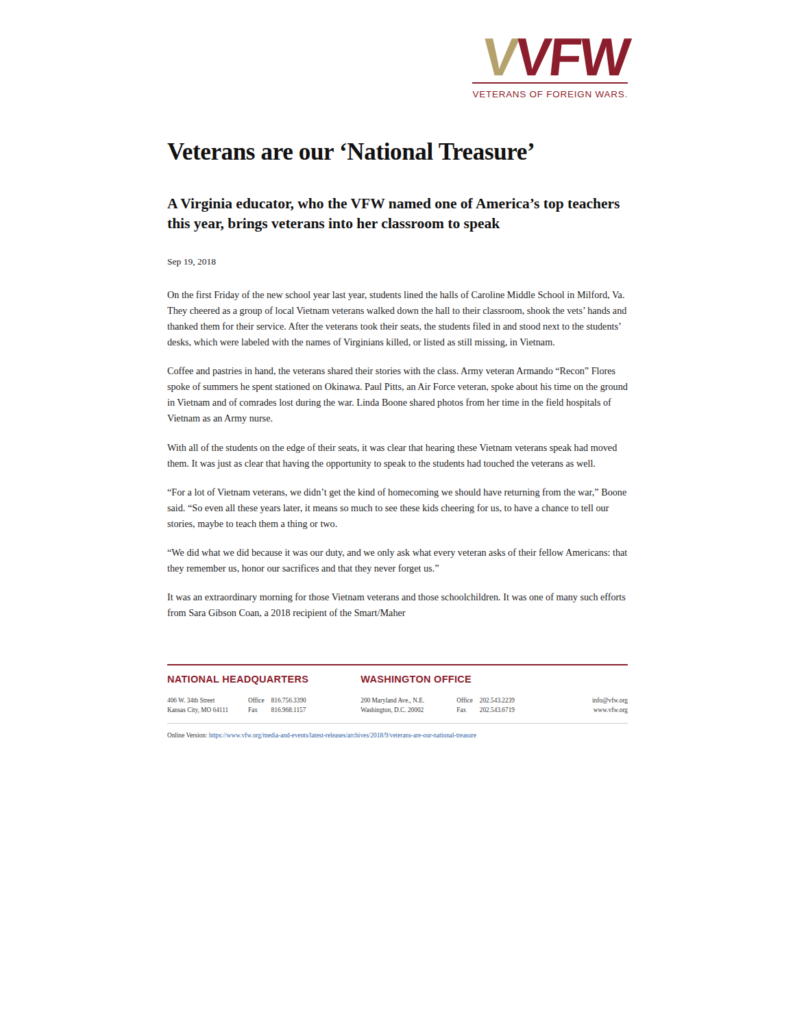VVFW
VETERANS OF FOREIGN WARS.
Veterans are our ‘National Treasure’
A Virginia educator, who the VFW named one of America’s top teachers this year, brings veterans into her classroom to speak
Sep 19, 2018
On the first Friday of the new school year last year, students lined the halls of Caroline Middle School in Milford, Va. They cheered as a group of local Vietnam veterans walked down the hall to their classroom, shook the vets’ hands and thanked them for their service. After the veterans took their seats, the students filed in and stood next to the students’ desks, which were labeled with the names of Virginians killed, or listed as still missing, in Vietnam.
Coffee and pastries in hand, the veterans shared their stories with the class. Army veteran Armando “Recon” Flores spoke of summers he spent stationed on Okinawa. Paul Pitts, an Air Force veteran, spoke about his time on the ground in Vietnam and of comrades lost during the war. Linda Boone shared photos from her time in the field hospitals of Vietnam as an Army nurse.
With all of the students on the edge of their seats, it was clear that hearing these Vietnam veterans speak had moved them. It was just as clear that having the opportunity to speak to the students had touched the veterans as well.
“For a lot of Vietnam veterans, we didn’t get the kind of homecoming we should have returning from the war,” Boone said. “So even all these years later, it means so much to see these kids cheering for us, to have a chance to tell our stories, maybe to teach them a thing or two.
“We did what we did because it was our duty, and we only ask what every veteran asks of their fellow Americans: that they remember us, honor our sacrifices and that they never forget us.”
It was an extraordinary morning for those Vietnam veterans and those schoolchildren. It was one of many such efforts from Sara Gibson Coan, a 2018 recipient of the Smart/Maher
NATIONAL HEADQUARTERS
WASHINGTON OFFICE
406 W. 34th Street
Kansas City, MO 64111
Office 816.756.3390 Fax 816.968.1157
200 Maryland Ave., N.E.
Washington, D.C. 20002
Office 202.543.2239 Fax 202.543.6719
info@vfw.org www.vfw.org
Online Version: https://www.vfw.org/media-and-events/latest-releases/archives/2018/9/veterans-are-our-national-treasure